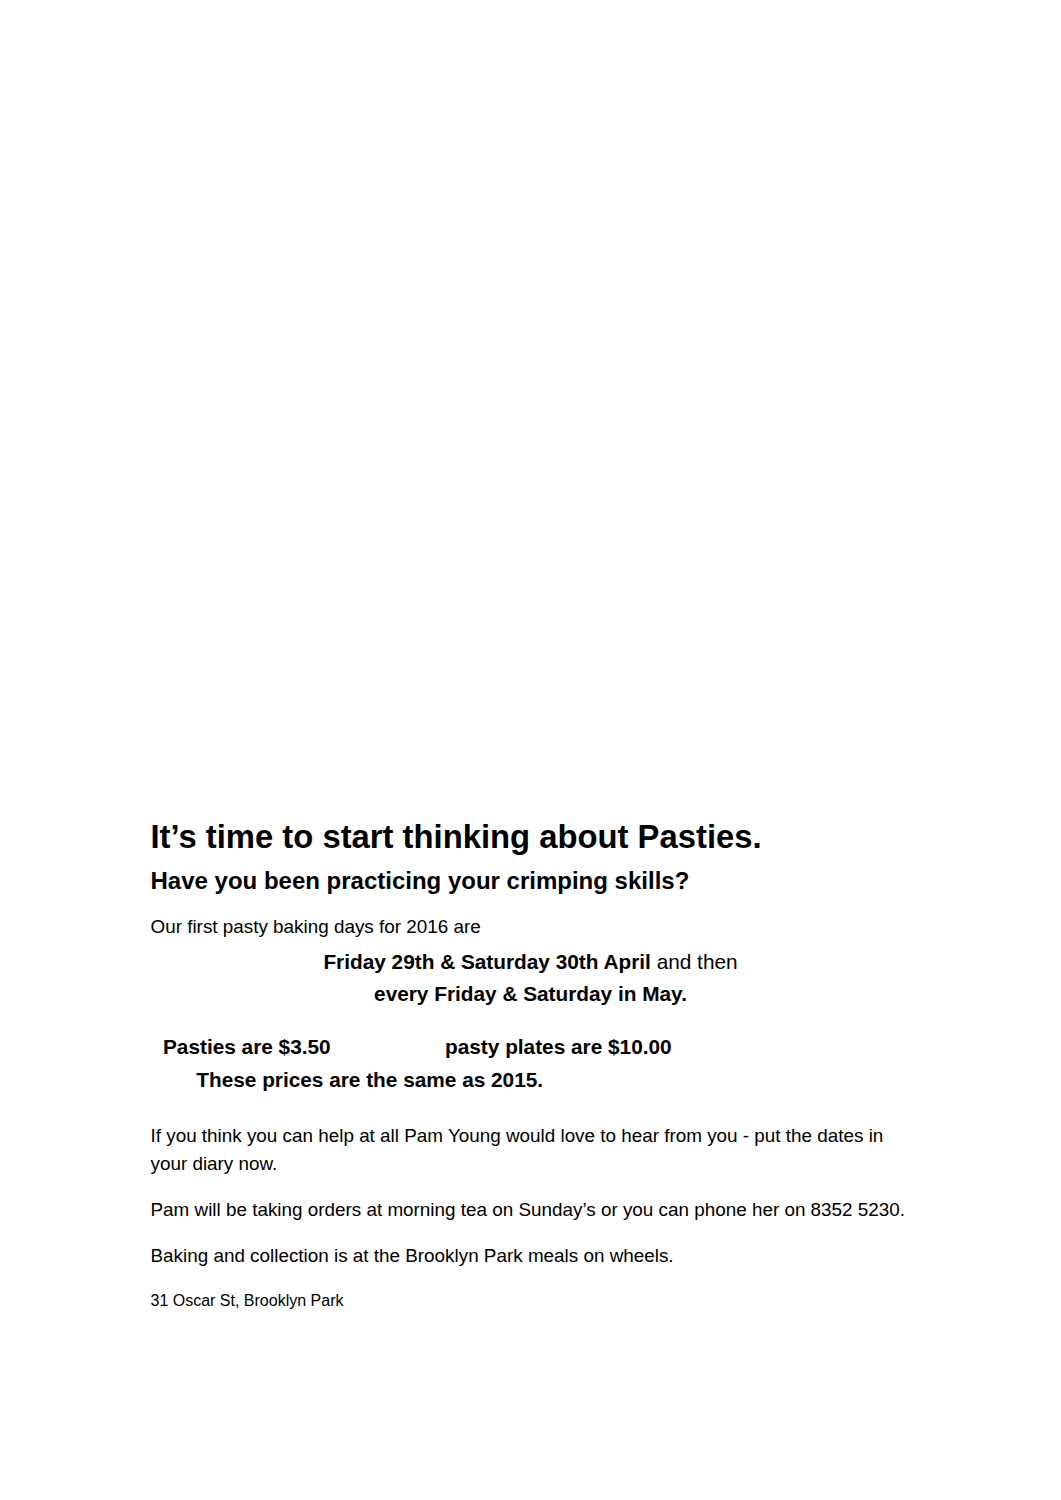It’s time to start thinking about Pasties.
Have you been practicing your crimping skills?
Our first pasty baking days for 2016 are
Friday 29th & Saturday 30th April and then
every Friday & Saturday in May.
Pasties are $3.50 pasty plates are $10.00
These prices are the same as 2015.
If you think you can help at all Pam Young would love to hear from you - put the dates in your diary now.
Pam will be taking orders at morning tea on Sunday’s or you can phone her on 8352 5230.
Baking and collection is at the Brooklyn Park meals on wheels.
31 Oscar St, Brooklyn Park